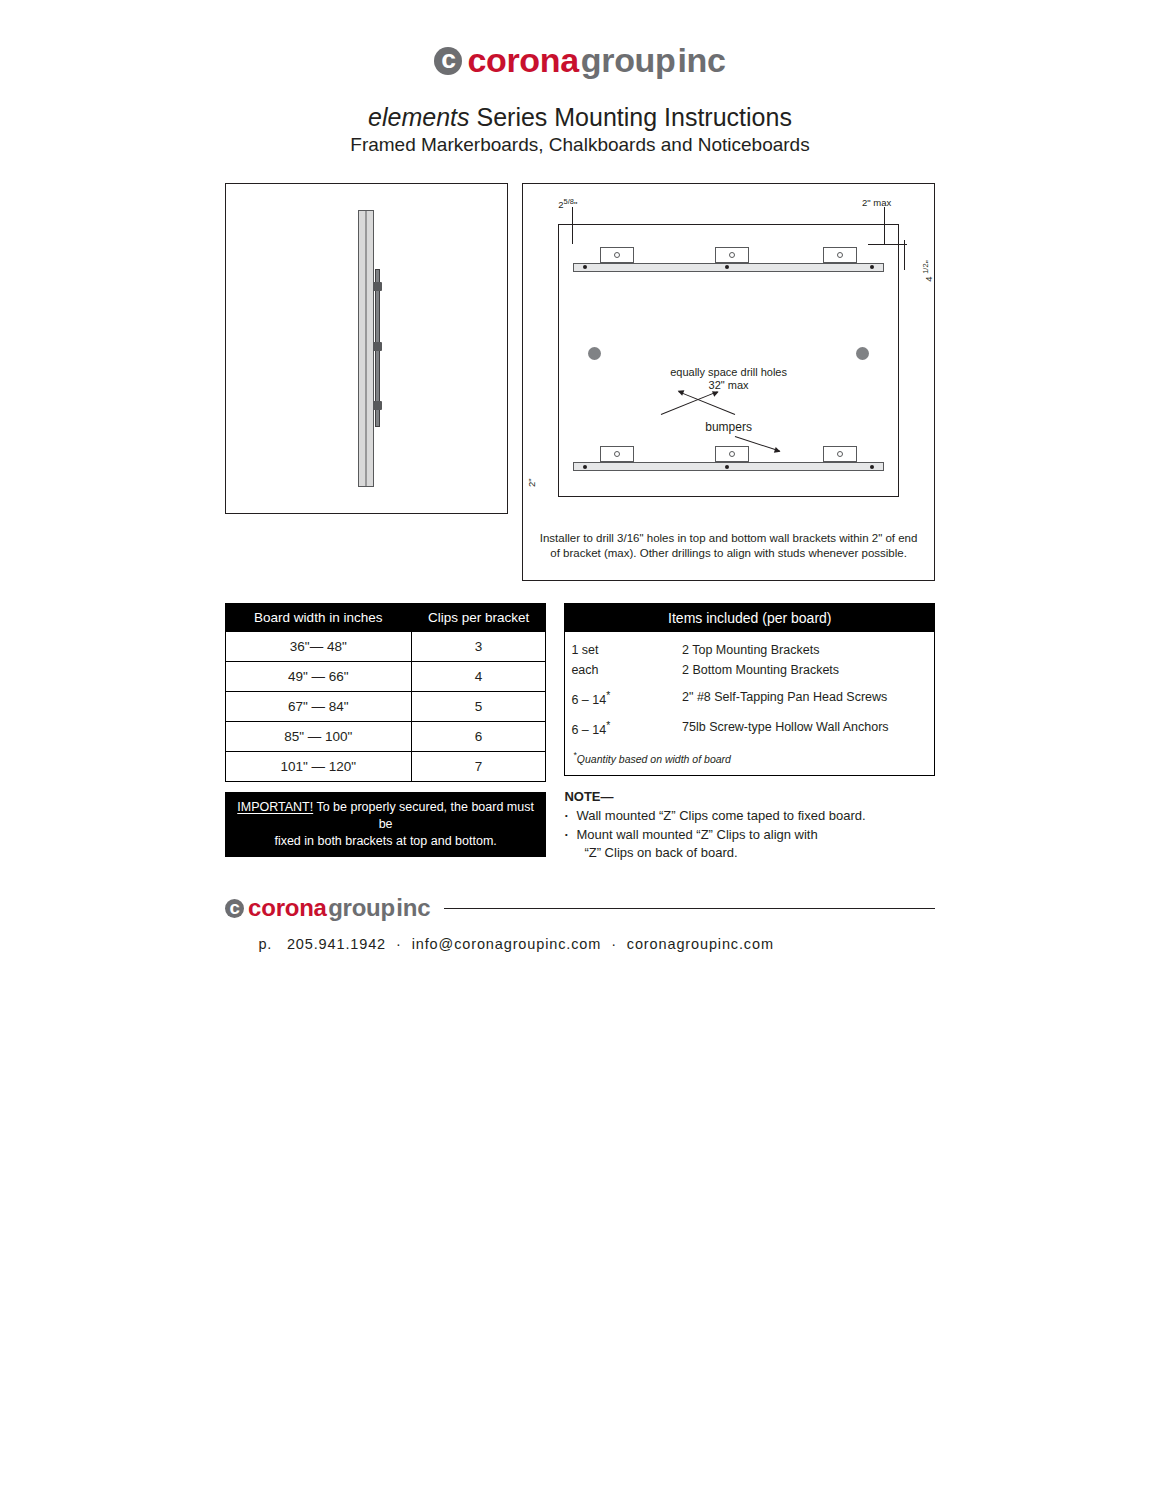corona group inc
elements Series Mounting Instructions
Framed Markerboards, Chalkboards and Noticeboards
25/8" 2" max 4 1/2" 2"
equally space drill holes32" max
bumpers
Installer to drill 3/16" holes in top and bottom wall brackets within 2" of end
of bracket (max). Other drillings to align with studs whenever possible.
| Board width in inches | Clips per bracket |
| --- | --- |
| 36"— 48" | 3 |
| 49" — 66" | 4 |
| 67" — 84" | 5 |
| 85" — 100" | 6 |
| 101" — 120" | 7 |
IMPORTANT! To be properly secured, the board must be
fixed in both brackets at top and bottom.
Items included (per board)
| 1 set | 2 Top Mounting Brackets |
| each | 2 Bottom Mounting Brackets |
| 6 – 14 * | 2" #8 Self-Tapping Pan Head Screws |
| 6 – 14 * | 75lb Screw-type Hollow Wall Anchors |
*Quantity based on width of board
NOTE—
Wall mounted “Z” Clips come taped to fixed board.
Mount wall mounted “Z” Clips to align with“Z” Clips on back of board.
corona group inc
p. 205.941.1942 · info@coronagroupinc.com · coronagroupinc.com